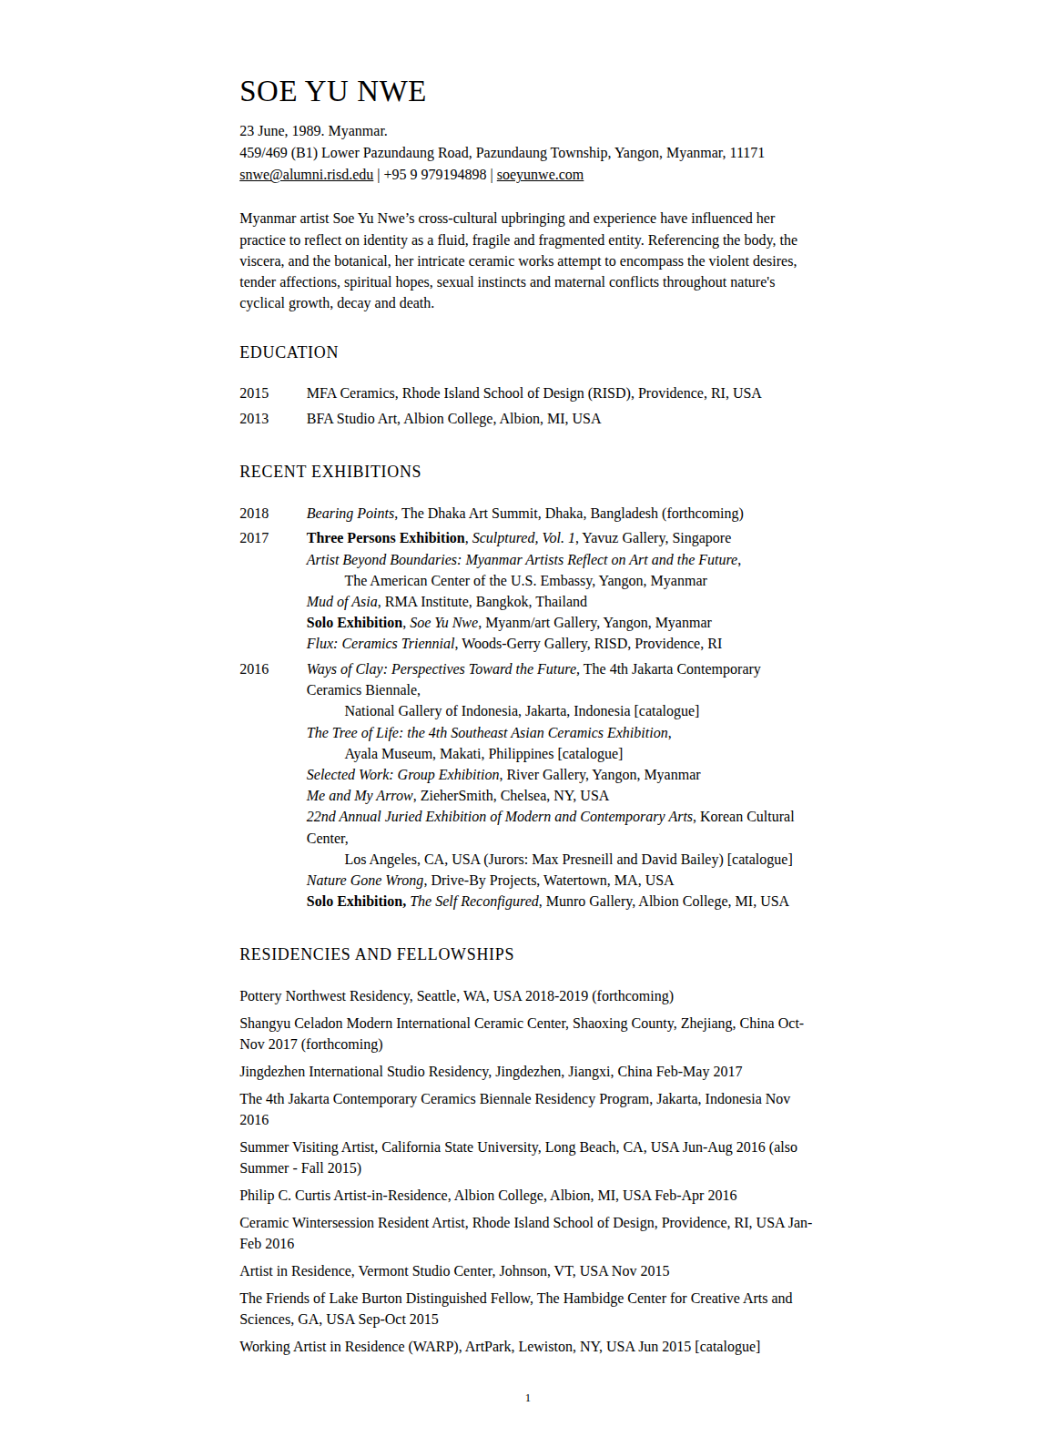SOE YU NWE
23 June, 1989. Myanmar.
459/469 (B1) Lower Pazundaung Road, Pazundaung Township, Yangon, Myanmar, 11171
snwe@alumni.risd.edu | +95 9 979194898 | soeyunwe.com
Myanmar artist Soe Yu Nwe’s cross-cultural upbringing and experience have influenced her practice to reflect on identity as a fluid, fragile and fragmented entity. Referencing the body, the viscera, and the botanical, her intricate ceramic works attempt to encompass the violent desires, tender affections, spiritual hopes, sexual instincts and maternal conflicts throughout nature's cyclical growth, decay and death.
EDUCATION
| 2015 | MFA Ceramics, Rhode Island School of Design (RISD), Providence, RI, USA |
| 2013 | BFA Studio Art, Albion College, Albion, MI, USA |
RECENT EXHIBITIONS
| 2018 | Bearing Points , The Dhaka Art Summit, Dhaka, Bangladesh (forthcoming) |
| 2017 | Three Persons Exhibition , Sculptured, Vol. 1 , Yavuz Gallery, Singapore Artist Beyond Boundaries: Myanmar Artists Reflect on Art and the Future , The American Center of the U.S. Embassy, Yangon, Myanmar Mud of Asia , RMA Institute, Bangkok, Thailand Solo Exhibition , Soe Yu Nwe , Myanm/art Gallery, Yangon, Myanmar Flux: Ceramics Triennial , Woods-Gerry Gallery, RISD, Providence, RI |
| 2016 | Ways of Clay: Perspectives Toward the Future, The 4th Jakarta Contemporary Ceramics Biennale, National Gallery of Indonesia, Jakarta, Indonesia [catalogue] The Tree of Life: the 4th Southeast Asian Ceramics Exhibition , Ayala Museum, Makati, Philippines [catalogue] Selected Work: Group Exhibition , River Gallery, Yangon, Myanmar Me and My Arrow , ZieherSmith, Chelsea, NY, USA 22nd Annual Juried Exhibition of Modern and Contemporary Arts , Korean Cultural Center, Los Angeles, CA, USA (Jurors: Max Presneill and David Bailey) [catalogue] Nature Gone Wrong , Drive-By Projects, Watertown, MA, USA Solo Exhibition, The Self Reconfigured , Munro Gallery, Albion College, MI, USA |
RESIDENCIES AND FELLOWSHIPS
Pottery Northwest Residency, Seattle, WA, USA 2018-2019 (forthcoming)
Shangyu Celadon Modern International Ceramic Center, Shaoxing County, Zhejiang, China Oct-Nov 2017 (forthcoming)
Jingdezhen International Studio Residency, Jingdezhen, Jiangxi, China Feb-May 2017
The 4th Jakarta Contemporary Ceramics Biennale Residency Program, Jakarta, Indonesia Nov 2016
Summer Visiting Artist, California State University, Long Beach, CA, USA Jun-Aug 2016 (also Summer - Fall 2015)
Philip C. Curtis Artist-in-Residence, Albion College, Albion, MI, USA Feb-Apr 2016
Ceramic Wintersession Resident Artist, Rhode Island School of Design, Providence, RI, USA Jan-Feb 2016
Artist in Residence, Vermont Studio Center, Johnson, VT, USA Nov 2015
The Friends of Lake Burton Distinguished Fellow, The Hambidge Center for Creative Arts and Sciences, GA, USA Sep-Oct 2015
Working Artist in Residence (WARP), ArtPark, Lewiston, NY, USA Jun 2015 [catalogue]
1